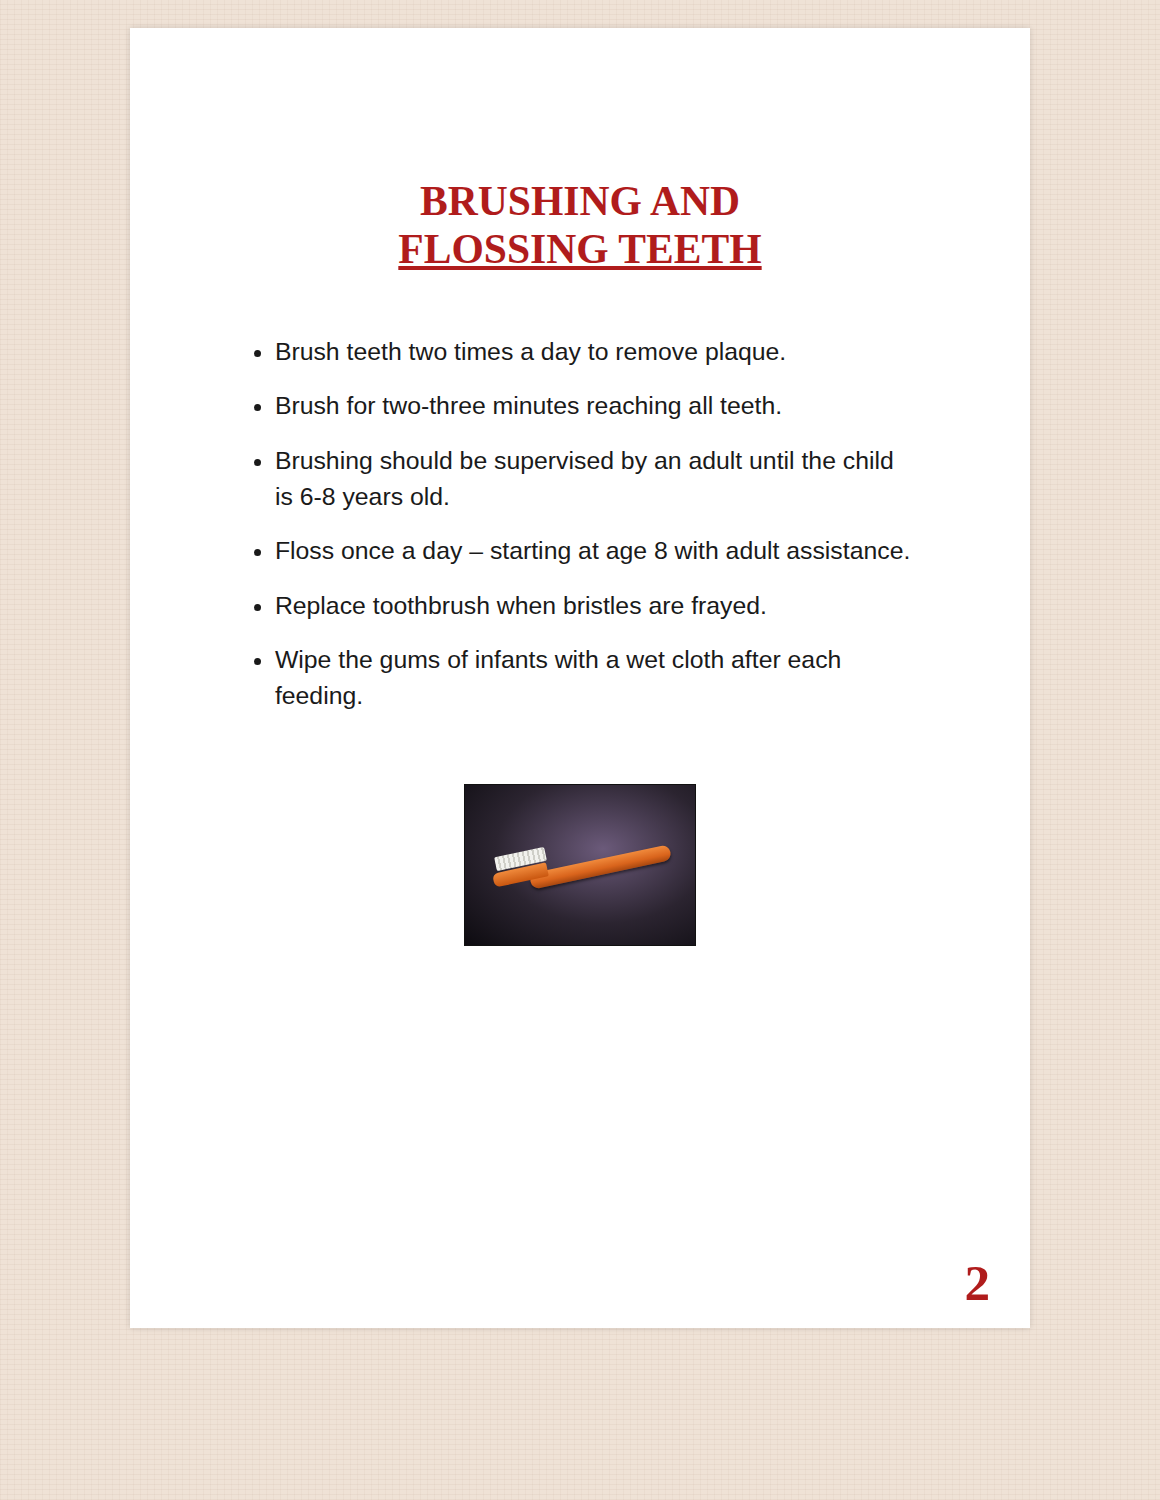BRUSHING ANDFLOSSING TEETH
Brush teeth two times a day to remove plaque.
Brush for two-three minutes reaching all teeth.
Brushing should be supervised by an adult until the child is 6-8 years old.
Floss once a day – starting at age 8 with adult assistance.
Replace toothbrush when bristles are frayed.
Wipe the gums of infants with a wet cloth after each feeding.
2